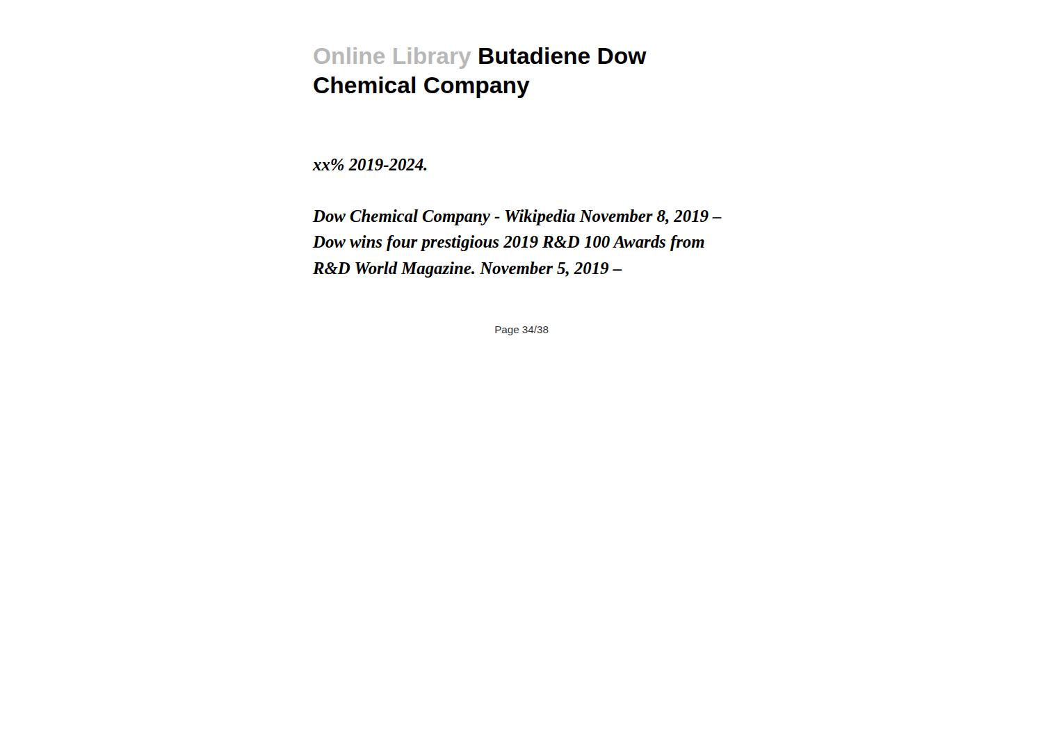Online Library Butadiene Dow Chemical Company
xx% 2019-2024.
Dow Chemical Company - Wikipedia November 8, 2019 – Dow wins four prestigious 2019 R&D 100 Awards from R&D World Magazine. November 5, 2019 –
Page 34/38